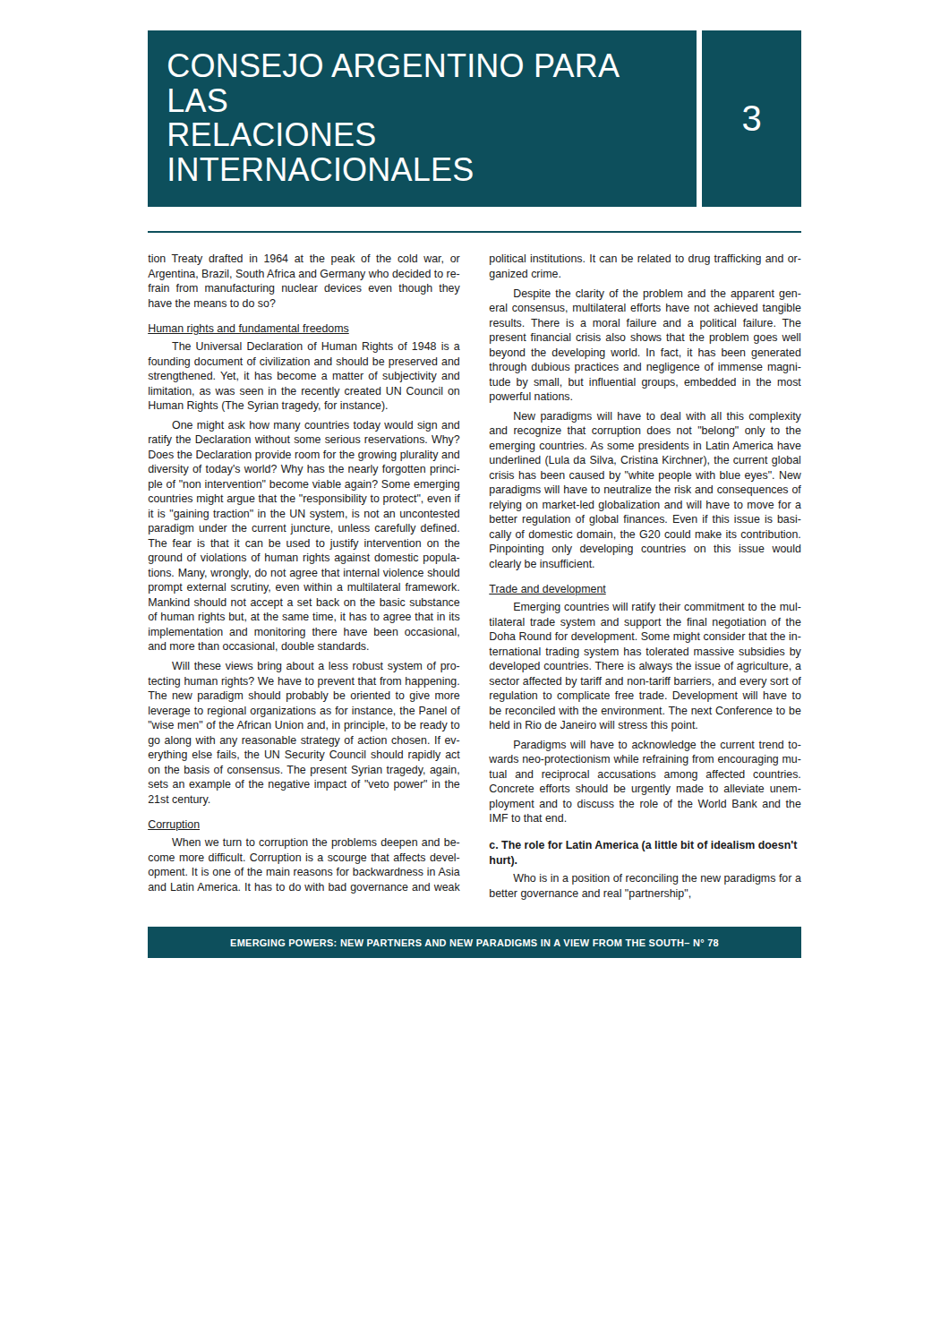CONSEJO ARGENTINO PARA LAS
RELACIONES INTERNACIONALES
3
tion Treaty drafted in 1964 at the peak of the cold war, or Argentina, Brazil, South Africa and Germany who decided to refrain from manufacturing nuclear devices even though they have the means to do so?
Human rights and fundamental freedoms
The Universal Declaration of Human Rights of 1948 is a founding document of civilization and should be preserved and strengthened. Yet, it has become a matter of subjectivity and limitation, as was seen in the recently created UN Council on Human Rights (The Syrian tragedy, for instance).
One might ask how many countries today would sign and ratify the Declaration without some serious reservations. Why? Does the Declaration provide room for the growing plurality and diversity of today's world? Why has the nearly forgotten principle of "non intervention" become viable again? Some emerging countries might argue that the "responsibility to protect", even if it is "gaining traction" in the UN system, is not an uncontested paradigm under the current juncture, unless carefully defined. The fear is that it can be used to justify intervention on the ground of violations of human rights against domestic populations. Many, wrongly, do not agree that internal violence should prompt external scrutiny, even within a multilateral framework. Mankind should not accept a set back on the basic substance of human rights but, at the same time, it has to agree that in its implementation and monitoring there have been occasional, and more than occasional, double standards.
Will these views bring about a less robust system of protecting human rights? We have to prevent that from happening. The new paradigm should probably be oriented to give more leverage to regional organizations as for instance, the Panel of "wise men" of the African Union and, in principle, to be ready to go along with any reasonable strategy of action chosen. If everything else fails, the UN Security Council should rapidly act on the basis of consensus. The present Syrian tragedy, again, sets an example of the negative impact of "veto power" in the 21st century.
Corruption
When we turn to corruption the problems deepen and become more difficult. Corruption is a scourge that affects development. It is one of the main reasons for backwardness in Asia and Latin America. It has to do with bad governance and weak political institutions. It can be related to drug trafficking and organized crime.
Despite the clarity of the problem and the apparent general consensus, multilateral efforts have not achieved tangible results. There is a moral failure and a political failure. The present financial crisis also shows that the problem goes well beyond the developing world. In fact, it has been generated through dubious practices and negligence of immense magnitude by small, but influential groups, embedded in the most powerful nations.
New paradigms will have to deal with all this complexity and recognize that corruption does not "belong" only to the emerging countries. As some presidents in Latin America have underlined (Lula da Silva, Cristina Kirchner), the current global crisis has been caused by "white people with blue eyes". New paradigms will have to neutralize the risk and consequences of relying on market-led globalization and will have to move for a better regulation of global finances. Even if this issue is basically of domestic domain, the G20 could make its contribution. Pinpointing only developing countries on this issue would clearly be insufficient.
Trade and development
Emerging countries will ratify their commitment to the multilateral trade system and support the final negotiation of the Doha Round for development. Some might consider that the international trading system has tolerated massive subsidies by developed countries. There is always the issue of agriculture, a sector affected by tariff and non-tariff barriers, and every sort of regulation to complicate free trade. Development will have to be reconciled with the environment. The next Conference to be held in Rio de Janeiro will stress this point.
Paradigms will have to acknowledge the current trend towards neo-protectionism while refraining from encouraging mutual and reciprocal accusations among affected countries. Concrete efforts should be urgently made to alleviate unemployment and to discuss the role of the World Bank and the IMF to that end.
c. The role for Latin America (a little bit of idealism doesn't hurt).
Who is in a position of reconciling the new paradigms for a better governance and real "partnership",
EMERGING POWERS: NEW PARTNERS AND NEW PARADIGMS IN A VIEW FROM THE SOUTH– N° 78